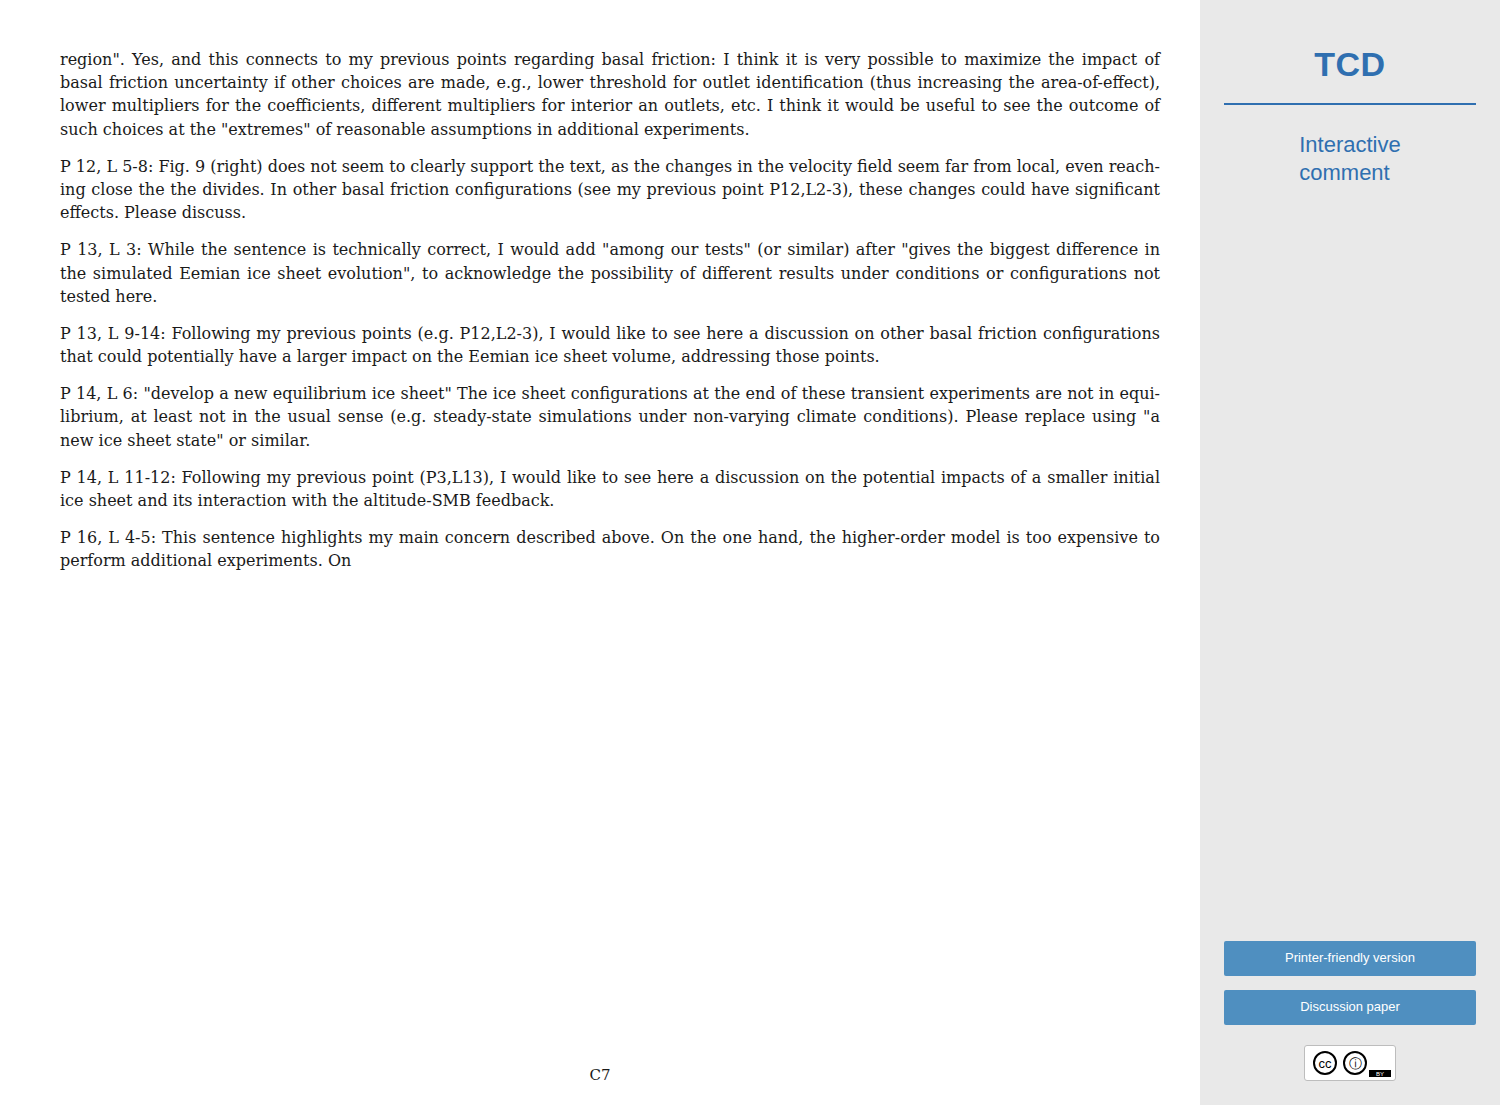region". Yes, and this connects to my previous points regarding basal friction: I think it is very possible to maximize the impact of basal friction uncertainty if other choices are made, e.g., lower threshold for outlet identification (thus increasing the area-of-effect), lower multipliers for the coefficients, different multipliers for interior an outlets, etc. I think it would be useful to see the outcome of such choices at the "extremes" of reasonable assumptions in additional experiments.
P 12, L 5-8: Fig. 9 (right) does not seem to clearly support the text, as the changes in the velocity field seem far from local, even reaching close the the divides. In other basal friction configurations (see my previous point P12,L2-3), these changes could have significant effects. Please discuss.
P 13, L 3: While the sentence is technically correct, I would add "among our tests" (or similar) after "gives the biggest difference in the simulated Eemian ice sheet evolution", to acknowledge the possibility of different results under conditions or configurations not tested here.
P 13, L 9-14: Following my previous points (e.g. P12,L2-3), I would like to see here a discussion on other basal friction configurations that could potentially have a larger impact on the Eemian ice sheet volume, addressing those points.
P 14, L 6: "develop a new equilibrium ice sheet" The ice sheet configurations at the end of these transient experiments are not in equilibrium, at least not in the usual sense (e.g. steady-state simulations under non-varying climate conditions). Please replace using "a new ice sheet state" or similar.
P 14, L 11-12: Following my previous point (P3,L13), I would like to see here a discussion on the potential impacts of a smaller initial ice sheet and its interaction with the altitude-SMB feedback.
P 16, L 4-5: This sentence highlights my main concern described above. On the one hand, the higher-order model is too expensive to perform additional experiments. On
C7
TCD
Interactive
comment
Printer-friendly version Discussion paper cc ⓘ BY